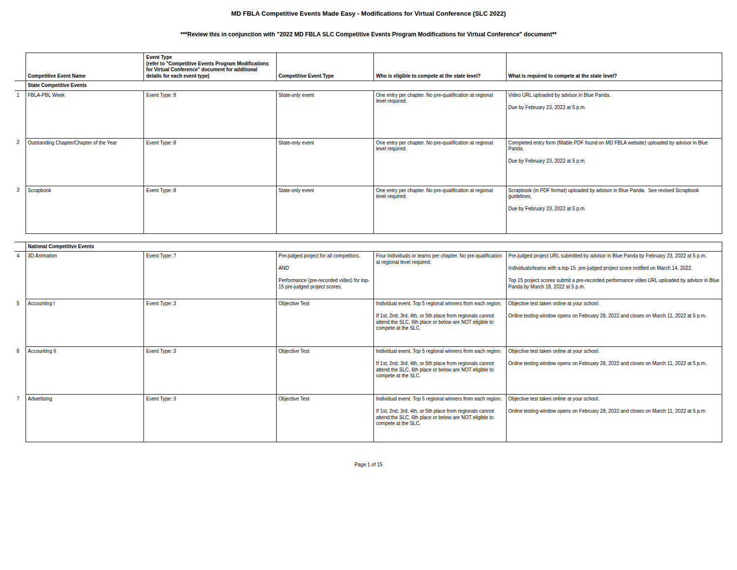MD FBLA Competitive Events Made Easy - Modifications for Virtual Conference (SLC 2022)
***Review this in conjunction with "2022 MD FBLA SLC Competitive Events Program Modifications for Virtual Conference" document**
| | Competitive Event Name | Event Type (refer to "Competitive Events Program Modifications for Virtual Conference" document for additional details for each event type) | Competitive Event Type | Who is eligible to compete at the state level? | What is required to compete at the state level? |
| | State Competitive Events |
| 1 | FBLA-PBL Week | Event Type: 8 | State-only event | One entry per chapter. No pre-qualification at regional level required. | Video URL uploaded by advisor in Blue Panda. Due by February 23, 2022 at 5 p.m. |
| 2 | Outstanding Chapter/Chapter of the Year | Event Type: 8 | State-only event | One entry per chapter. No pre-qualification at regional level required. | Completed entry form (fillable PDF found on MD FBLA website) uploaded by advisor in Blue Panda. Due by February 23, 2022 at 5 p.m. |
| 3 | Scrapbook | Event Type: 8 | State-only event | One entry per chapter. No pre-qualification at regional level required. | Scrapbook (in PDF format) uploaded by advisor in Blue Panda. See revised Scrapbook guidelines. Due by February 23, 2022 at 5 p.m. |
| | National Competitive Events |
| 4 | 3D Animation | Event Type: 7 | Pre-judged project for all competitors. AND Performance (pre-recorded video) for top-15 pre-judged project scores. | Four individuals or teams per chapter. No pre-qualification at regional level required. | Pre-judged project URL submitted by advisor in Blue Panda by February 23, 2022 at 5 p.m. Individuals/teams with a top-15 pre-judged project score notified on March 14, 2022. Top 15 project scores submit a pre-recorded performance video URL uploaded by advisor in Blue Panda by March 18, 2022 at 5 p.m. |
| 5 | Accounting I | Event Type: 3 | Objective Test | Individual event. Top 5 regional winners from each region. If 1st, 2nd, 3rd, 4th, or 5th place from regionals cannot attend the SLC, 6th place or below are NOT eligible to compete at the SLC. | Objective test taken online at your school. Online testing window opens on February 28, 2022 and closes on March 11, 2022 at 5 p.m. |
| 6 | Accounting II | Event Type: 3 | Objective Test | Individual event. Top 5 regional winners from each region. If 1st, 2nd, 3rd, 4th, or 5th place from regionals cannot attend the SLC, 6th place or below are NOT eligible to compete at the SLC. | Objective test taken online at your school. Online testing window opens on February 28, 2022 and closes on March 11, 2022 at 5 p.m. |
| 7 | Advertising | Event Type: 3 | Objective Test | Individual event. Top 5 regional winners from each region. If 1st, 2nd, 3rd, 4th, or 5th place from regionals cannot attend the SLC, 6th place or below are NOT eligible to compete at the SLC. | Objective test taken online at your school. Online testing window opens on February 28, 2022 and closes on March 11, 2022 at 5 p.m. |
Page 1 of 15